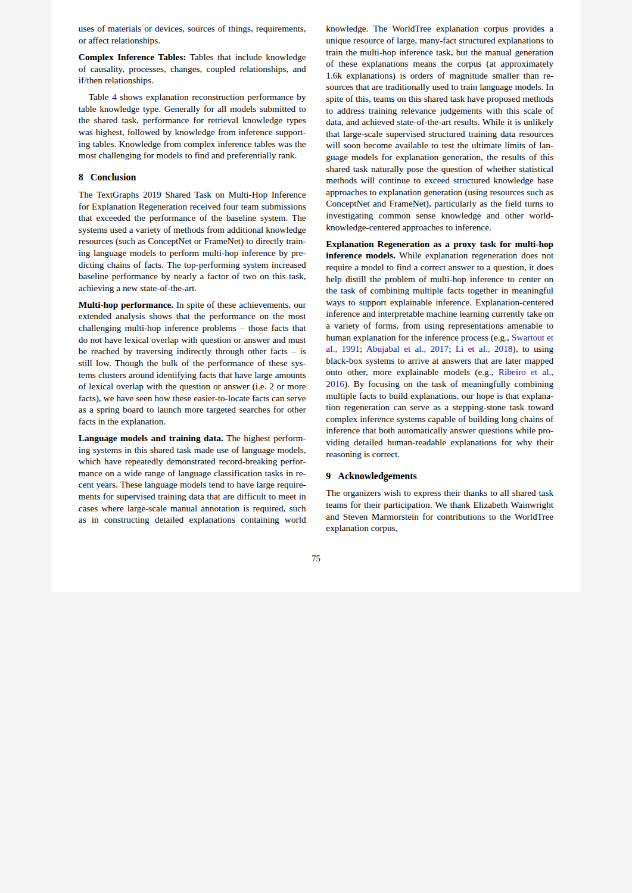uses of materials or devices, sources of things, requirements, or affect relationships.
Complex Inference Tables: Tables that include knowledge of causality, processes, changes, coupled relationships, and if/then relationships.
Table 4 shows explanation reconstruction performance by table knowledge type. Generally for all models submitted to the shared task, performance for retrieval knowledge types was highest, followed by knowledge from inference supporting tables. Knowledge from complex inference tables was the most challenging for models to find and preferentially rank.
8 Conclusion
The TextGraphs 2019 Shared Task on Multi-Hop Inference for Explanation Regeneration received four team submissions that exceeded the performance of the baseline system. The systems used a variety of methods from additional knowledge resources (such as ConceptNet or FrameNet) to directly training language models to perform multi-hop inference by predicting chains of facts. The top-performing system increased baseline performance by nearly a factor of two on this task, achieving a new state-of-the-art.
Multi-hop performance. In spite of these achievements, our extended analysis shows that the performance on the most challenging multi-hop inference problems – those facts that do not have lexical overlap with question or answer and must be reached by traversing indirectly through other facts – is still low. Though the bulk of the performance of these systems clusters around identifying facts that have large amounts of lexical overlap with the question or answer (i.e. 2 or more facts), we have seen how these easier-to-locate facts can serve as a spring board to launch more targeted searches for other facts in the explanation.
Language models and training data. The highest performing systems in this shared task made use of language models, which have repeatedly demonstrated record-breaking performance on a wide range of language classification tasks in recent years. These language models tend to have large requirements for supervised training data that are difficult to meet in cases where large-scale manual annotation is required, such as in constructing detailed explanations containing world knowledge. The WorldTree explanation corpus provides a unique resource of large, many-fact structured explanations to train the multi-hop inference task, but the manual generation of these explanations means the corpus (at approximately 1.6k explanations) is orders of magnitude smaller than resources that are traditionally used to train language models. In spite of this, teams on this shared task have proposed methods to address training relevance judgements with this scale of data, and achieved state-of-the-art results. While it is unlikely that large-scale supervised structured training data resources will soon become available to test the ultimate limits of language models for explanation generation, the results of this shared task naturally pose the question of whether statistical methods will continue to exceed structured knowledge base approaches to explanation generation (using resources such as ConceptNet and FrameNet), particularly as the field turns to investigating common sense knowledge and other world-knowledge-centered approaches to inference.
Explanation Regeneration as a proxy task for multi-hop inference models. While explanation regeneration does not require a model to find a correct answer to a question, it does help distill the problem of multi-hop inference to center on the task of combining multiple facts together in meaningful ways to support explainable inference. Explanation-centered inference and interpretable machine learning currently take on a variety of forms, from using representations amenable to human explanation for the inference process (e.g., Swartout et al., 1991; Abujabal et al., 2017; Li et al., 2018), to using black-box systems to arrive at answers that are later mapped onto other, more explainable models (e.g., Ribeiro et al., 2016). By focusing on the task of meaningfully combining multiple facts to build explanations, our hope is that explanation regeneration can serve as a stepping-stone task toward complex inference systems capable of building long chains of inference that both automatically answer questions while providing detailed human-readable explanations for why their reasoning is correct.
9 Acknowledgements
The organizers wish to express their thanks to all shared task teams for their participation. We thank Elizabeth Wainwright and Steven Marmorstein for contributions to the WorldTree explanation corpus,
75